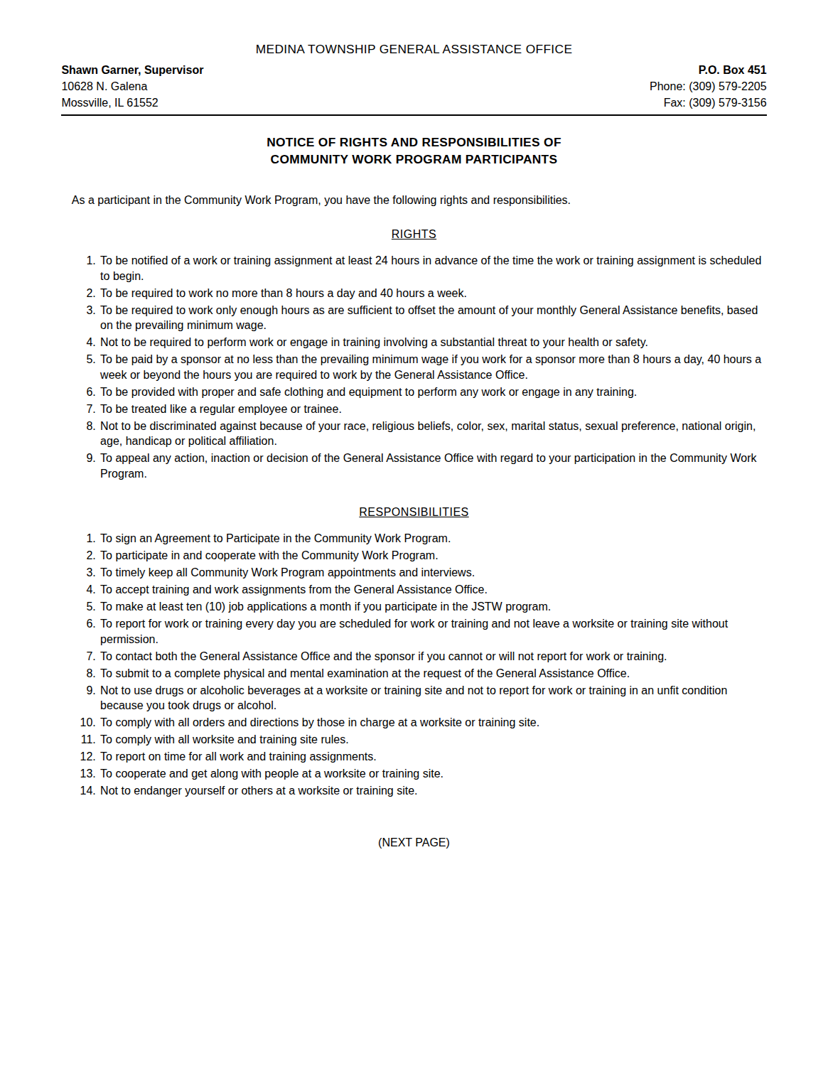MEDINA TOWNSHIP GENERAL ASSISTANCE OFFICE
Shawn Garner, Supervisor
10628 N. Galena
Mossville, IL 61552
P.O. Box 451
Phone: (309) 579-2205
Fax: (309) 579-3156
NOTICE OF RIGHTS AND RESPONSIBILITIES OF
COMMUNITY WORK PROGRAM PARTICIPANTS
As a participant in the Community Work Program, you have the following rights and responsibilities.
RIGHTS
To be notified of a work or training assignment at least 24 hours in advance of the time the work or training assignment is scheduled to begin.
To be required to work no more than 8 hours a day and 40 hours a week.
To be required to work only enough hours as are sufficient to offset the amount of your monthly General Assistance benefits, based on the prevailing minimum wage.
Not to be required to perform work or engage in training involving a substantial threat to your health or safety.
To be paid by a sponsor at no less than the prevailing minimum wage if you work for a sponsor more than 8 hours a day, 40 hours a week or beyond the hours you are required to work by the General Assistance Office.
To be provided with proper and safe clothing and equipment to perform any work or engage in any training.
To be treated like a regular employee or trainee.
Not to be discriminated against because of your race, religious beliefs, color, sex, marital status, sexual preference, national origin, age, handicap or political affiliation.
To appeal any action, inaction or decision of the General Assistance Office with regard to your participation in the Community Work Program.
RESPONSIBILITIES
To sign an Agreement to Participate in the Community Work Program.
To participate in and cooperate with the Community Work Program.
To timely keep all Community Work Program appointments and interviews.
To accept training and work assignments from the General Assistance Office.
To make at least ten (10) job applications a month if you participate in the JSTW program.
To report for work or training every day you are scheduled for work or training and not leave a worksite or training site without permission.
To contact both the General Assistance Office and the sponsor if you cannot or will not report for work or training.
To submit to a complete physical and mental examination at the request of the General Assistance Office.
Not to use drugs or alcoholic beverages at a worksite or training site and not to report for work or training in an unfit condition because you took drugs or alcohol.
To comply with all orders and directions by those in charge at a worksite or training site.
To comply with all worksite and training site rules.
To report on time for all work and training assignments.
To cooperate and get along with people at a worksite or training site.
Not to endanger yourself or others at a worksite or training site.
(NEXT PAGE)